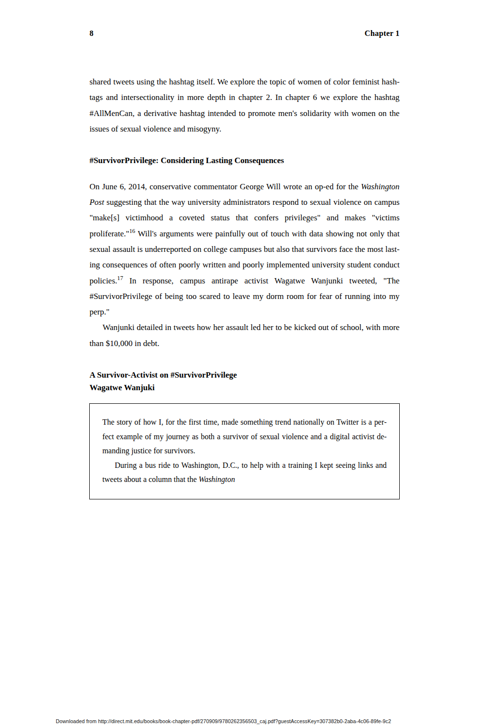8 Chapter 1
shared tweets using the hashtag itself. We explore the topic of women of color feminist hashtags and intersectionality in more depth in chapter 2. In chapter 6 we explore the hashtag #AllMenCan, a derivative hashtag intended to promote men's solidarity with women on the issues of sexual violence and misogyny.
#SurvivorPrivilege: Considering Lasting Consequences
On June 6, 2014, conservative commentator George Will wrote an op-ed for the Washington Post suggesting that the way university administrators respond to sexual violence on campus "make[s] victimhood a coveted status that confers privileges" and makes "victims proliferate."16 Will's arguments were painfully out of touch with data showing not only that sexual assault is underreported on college campuses but also that survivors face the most lasting consequences of often poorly written and poorly implemented university student conduct policies.17 In response, campus antirape activist Wagatwe Wanjunki tweeted, "The #SurvivorPrivilege of being too scared to leave my dorm room for fear of running into my perp."
Wanjunki detailed in tweets how her assault led her to be kicked out of school, with more than $10,000 in debt.
A Survivor-Activist on #SurvivorPrivilege
Wagatwe Wanjuki
The story of how I, for the first time, made something trend nationally on Twitter is a perfect example of my journey as both a survivor of sexual violence and a digital activist demanding justice for survivors.
During a bus ride to Washington, D.C., to help with a training I kept seeing links and tweets about a column that the Washington
Downloaded from http://direct.mit.edu/books/book-chapter-pdf/270909/9780262356503_caj.pdf?guestAccessKey=307382b0-2aba-4c06-89fe-9c2